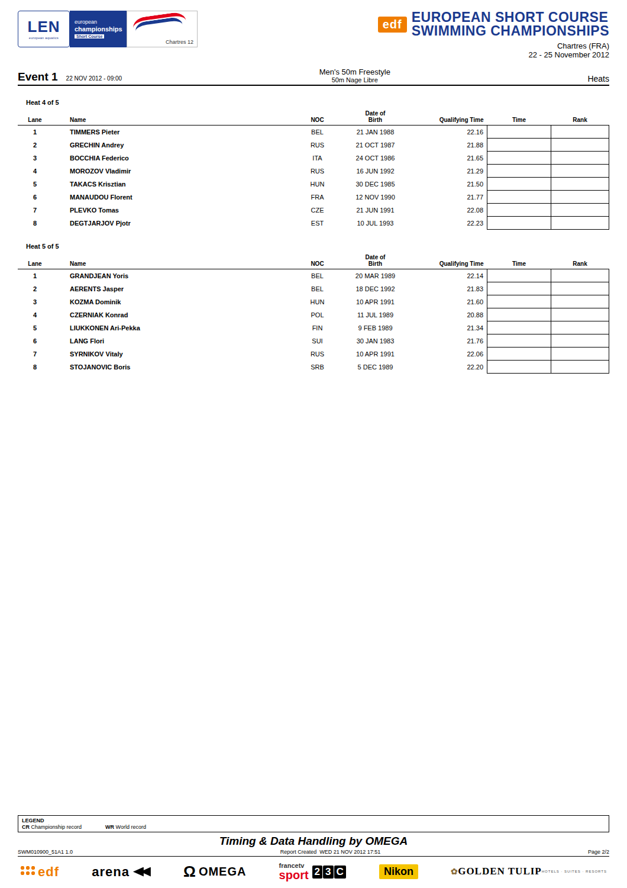LEN
european aquatics
european
championships
Short Course
Chartres 12
edf
EUROPEAN SHORT COURSE
SWIMMING CHAMPIONSHIPS
Chartres (FRA)
22 - 25 November 2012
Event 1
22 NOV 2012 - 09:00
Men's 50m Freestyle
50m Nage Libre
Heats
Heat 4 of 5
| Lane | Name | NOC | Date of Birth | Qualifying Time | Time | Rank |
| --- | --- | --- | --- | --- | --- | --- |
| 1 | TIMMERS Pieter | BEL | 21 JAN 1988 | 22.16 | | |
| 2 | GRECHIN Andrey | RUS | 21 OCT 1987 | 21.88 | | |
| 3 | BOCCHIA Federico | ITA | 24 OCT 1986 | 21.65 | | |
| 4 | MOROZOV Vladimir | RUS | 16 JUN 1992 | 21.29 | | |
| 5 | TAKACS Krisztian | HUN | 30 DEC 1985 | 21.50 | | |
| 6 | MANAUDOU Florent | FRA | 12 NOV 1990 | 21.77 | | |
| 7 | PLEVKO Tomas | CZE | 21 JUN 1991 | 22.08 | | |
| 8 | DEGTJARJOV Pjotr | EST | 10 JUL 1993 | 22.23 | | |
Heat 5 of 5
| Lane | Name | NOC | Date of Birth | Qualifying Time | Time | Rank |
| --- | --- | --- | --- | --- | --- | --- |
| 1 | GRANDJEAN Yoris | BEL | 20 MAR 1989 | 22.14 | | |
| 2 | AERENTS Jasper | BEL | 18 DEC 1992 | 21.83 | | |
| 3 | KOZMA Dominik | HUN | 10 APR 1991 | 21.60 | | |
| 4 | CZERNIAK Konrad | POL | 11 JUL 1989 | 20.88 | | |
| 5 | LIUKKONEN Ari-Pekka | FIN | 9 FEB 1989 | 21.34 | | |
| 6 | LANG Flori | SUI | 30 JAN 1983 | 21.76 | | |
| 7 | SYRNIKOV Vitaly | RUS | 10 APR 1991 | 22.06 | | |
| 8 | STOJANOVIC Boris | SRB | 5 DEC 1989 | 22.20 | | |
LEGEND
CR Championship record
WR World record
Timing & Data Handling by OMEGA
SWM010900_51A1 1.0
Report Created WED 21 NOV 2012 17:51
Page 2/2
edf
arena
ΩOMEGA
francetv
sport
23 C
Nikon
✿
GOLDEN TULIP
HOTELS · SUITES · RESORTS